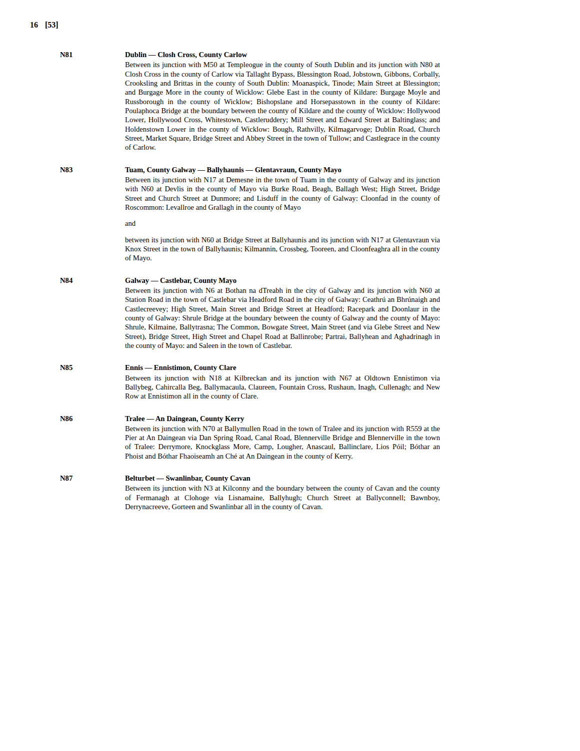16[53]
N81
Dublin — Closh Cross, County Carlow
Between its junction with M50 at Templeogue in the county of South Dublin and its junction with N80 at Closh Cross in the county of Carlow via Tallaght Bypass, Blessington Road, Jobstown, Gibbons, Corbally, Crooksling and Brittas in the county of South Dublin: Moanaspick, Tinode; Main Street at Blessington; and Burgage More in the county of Wicklow: Glebe East in the county of Kildare: Burgage Moyle and Russborough in the county of Wicklow; Bishopslane and Horsepasstown in the county of Kildare: Poulaphoca Bridge at the boundary between the county of Kildare and the county of Wicklow: Hollywood Lower, Hollywood Cross, Whitestown, Castleruddery; Mill Street and Edward Street at Baltinglass; and Holdenstown Lower in the county of Wicklow: Bough, Rathvilly, Kilmagarvoge; Dublin Road, Church Street, Market Square, Bridge Street and Abbey Street in the town of Tullow; and Castlegrace in the county of Carlow.
N83
Tuam, County Galway — Ballyhaunis — Glentavraun, County Mayo
Between its junction with N17 at Demesne in the town of Tuam in the county of Galway and its junction with N60 at Devlis in the county of Mayo via Burke Road, Beagh, Ballagh West; High Street, Bridge Street and Church Street at Dunmore; and Lisduff in the county of Galway: Cloonfad in the county of Roscommon: Levallroe and Grallagh in the county of Mayo
and
between its junction with N60 at Bridge Street at Ballyhaunis and its junction with N17 at Glentavraun via Knox Street in the town of Ballyhaunis; Kilmannin, Crossbeg, Tooreen, and Cloonfeaghra all in the county of Mayo.
N84
Galway — Castlebar, County Mayo
Between its junction with N6 at Bothan na dTreabh in the city of Galway and its junction with N60 at Station Road in the town of Castlebar via Headford Road in the city of Galway: Ceathrú an Bhrúnaigh and Castlecreevey; High Street, Main Street and Bridge Street at Headford; Racepark and Doonlaur in the county of Galway: Shrule Bridge at the boundary between the county of Galway and the county of Mayo: Shrule, Kilmaine, Ballytrasna; The Common, Bowgate Street, Main Street (and via Glebe Street and New Street), Bridge Street, High Street and Chapel Road at Ballinrobe; Partrai, Ballyhean and Aghadrinagh in the county of Mayo: and Saleen in the town of Castlebar.
N85
Ennis — Ennistimon, County Clare
Between its junction with N18 at Kilbreckan and its junction with N67 at Oldtown Ennistimon via Ballybeg, Cahircalla Beg, Ballymacaula, Claureen, Fountain Cross, Rushaun, Inagh, Cullenagh; and New Row at Ennistimon all in the county of Clare.
N86
Tralee — An Daingean, County Kerry
Between its junction with N70 at Ballymullen Road in the town of Tralee and its junction with R559 at the Pier at An Daingean via Dan Spring Road, Canal Road, Blennerville Bridge and Blennerville in the town of Tralee: Derrymore, Knockglass More, Camp, Lougher, Anascaul, Ballinclare, Lios Póil; Bóthar an Phoist and Bóthar Fhaoiseamh an Ché at An Daingean in the county of Kerry.
N87
Belturbet — Swanlinbar, County Cavan
Between its junction with N3 at Kilconny and the boundary between the county of Cavan and the county of Fermanagh at Clohoge via Lisnamaine, Ballyhugh; Church Street at Ballyconnell; Bawnboy, Derrynacreeve, Gorteen and Swanlinbar all in the county of Cavan.